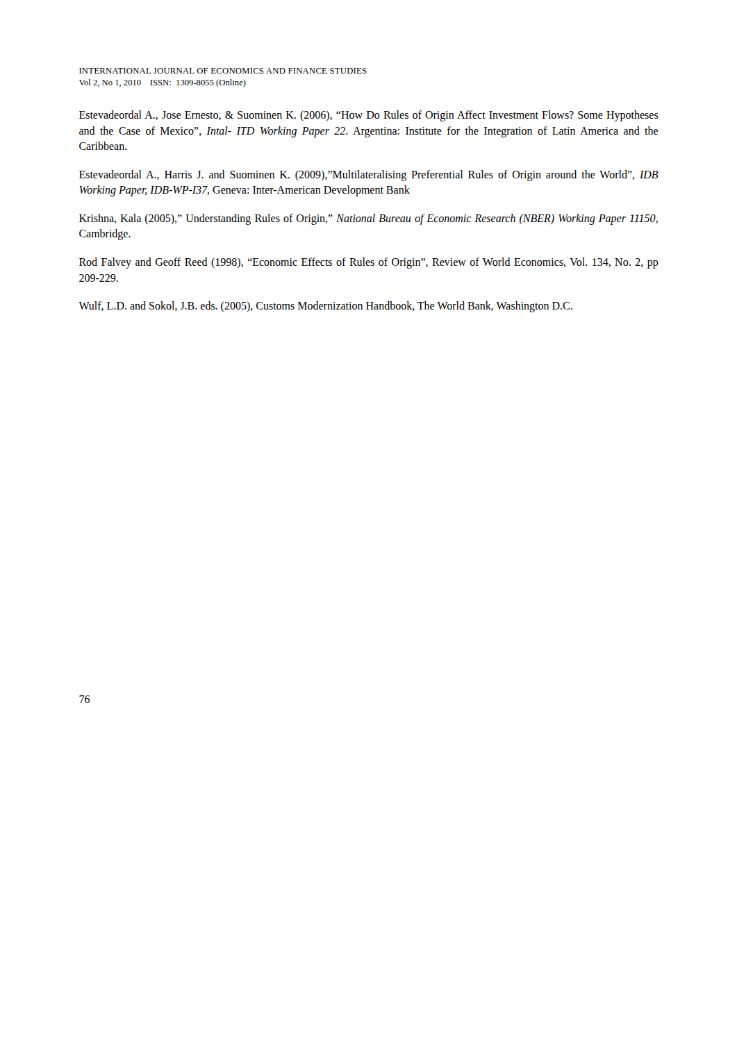INTERNATIONAL JOURNAL OF ECONOMICS AND FINANCE STUDIES
Vol 2, No 1, 2010 ISSN: 1309-8055 (Online)
Estevadeordal A., Jose Ernesto, & Suominen K. (2006), “How Do Rules of Origin Affect Investment Flows? Some Hypotheses and the Case of Mexico”, Intal- ITD Working Paper 22. Argentina: Institute for the Integration of Latin America and the Caribbean.
Estevadeordal A., Harris J. and Suominen K. (2009),”Multilateralising Preferential Rules of Origin around the World”, IDB Working Paper, IDB-WP-I37, Geneva: Inter-American Development Bank
Krishna, Kala (2005),” Understanding Rules of Origin,” National Bureau of Economic Research (NBER) Working Paper 11150, Cambridge.
Rod Falvey and Geoff Reed (1998), “Economic Effects of Rules of Origin”, Review of World Economics, Vol. 134, No. 2, pp 209-229.
Wulf, L.D. and Sokol, J.B. eds. (2005), Customs Modernization Handbook, The World Bank, Washington D.C.
76